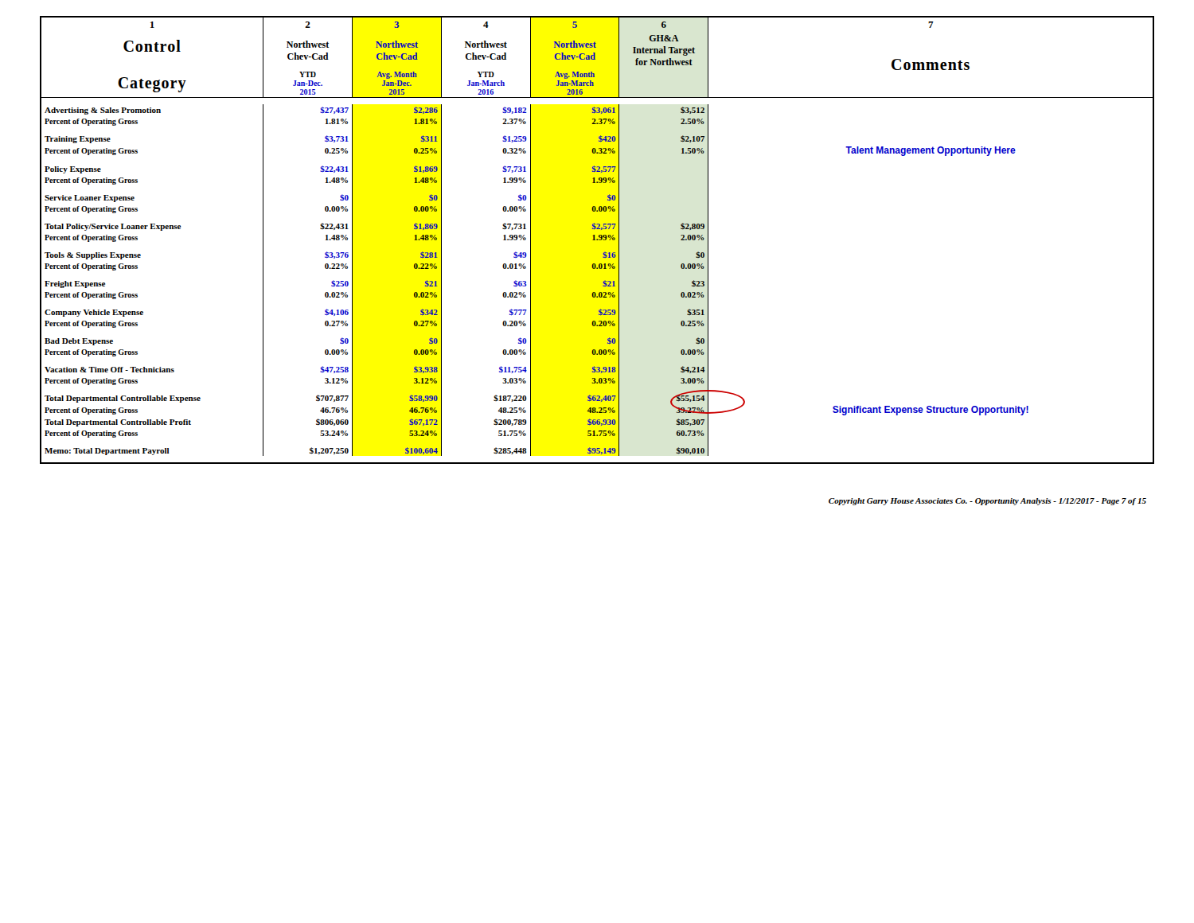| 1 | 2 | 3 | 4 | 5 | 6 | 7 |
| Control Category | Northwest Chev-Cad | Northwest Chev-Cad | Northwest Chev-Cad | Northwest Chev-Cad | GH&A Internal Target for Northwest | Comments |
| YTD Jan-Dec. 2015 | Avg. Month Jan-Dec. 2015 | YTD Jan-March 2016 | Avg. Month Jan-March 2016 | |
| Advertising & Sales Promotion | $27,437 | $2,286 | $9,182 | $3,061 | $3,512 | |
| Percent of Operating Gross | 1.81% | 1.81% | 2.37% | 2.37% | 2.50% | |
| Training Expense | $3,731 | $311 | $1,259 | $420 | $2,107 | |
| Percent of Operating Gross | 0.25% | 0.25% | 0.32% | 0.32% | 1.50% | Talent Management Opportunity Here |
| Policy Expense | $22,431 | $1,869 | $7,731 | $2,577 | | |
| Percent of Operating Gross | 1.48% | 1.48% | 1.99% | 1.99% | | |
| Service Loaner Expense | $0 | $0 | $0 | $0 | | |
| Percent of Operating Gross | 0.00% | 0.00% | 0.00% | 0.00% | | |
| Total Policy/Service Loaner Expense | $22,431 | $1,869 | $7,731 | $2,577 | $2,809 | |
| Percent of Operating Gross | 1.48% | 1.48% | 1.99% | 1.99% | 2.00% | |
| Tools & Supplies Expense | $3,376 | $281 | $49 | $16 | $0 | |
| Percent of Operating Gross | 0.22% | 0.22% | 0.01% | 0.01% | 0.00% | |
| Freight Expense | $250 | $21 | $63 | $21 | $23 | |
| Percent of Operating Gross | 0.02% | 0.02% | 0.02% | 0.02% | 0.02% | |
| Company Vehicle Expense | $4,106 | $342 | $777 | $259 | $351 | |
| Percent of Operating Gross | 0.27% | 0.27% | 0.20% | 0.20% | 0.25% | |
| Bad Debt Expense | $0 | $0 | $0 | $0 | $0 | |
| Percent of Operating Gross | 0.00% | 0.00% | 0.00% | 0.00% | 0.00% | |
| Vacation & Time Off - Technicians | $47,258 | $3,938 | $11,754 | $3,918 | $4,214 | |
| Percent of Operating Gross | 3.12% | 3.12% | 3.03% | 3.03% | 3.00% | |
| Total Departmental Controllable Expense | $707,877 | $58,990 | $187,220 | $62,407 | $55,154 | |
| Percent of Operating Gross | 46.76% | 46.76% | 48.25% | 48.25% | 39.27% | Significant Expense Structure Opportunity! |
| Total Departmental Controllable Profit | $806,060 | $67,172 | $200,789 | $66,930 | $85,307 | |
| Percent of Operating Gross | 53.24% | 53.24% | 51.75% | 51.75% | 60.73% | |
| Memo: Total Department Payroll | $1,207,250 | $100,604 | $285,448 | $95,149 | $90,010 | |
Copyright Garry House Associates Co. - Opportunity Analysis - 1/12/2017 - Page 7 of 15